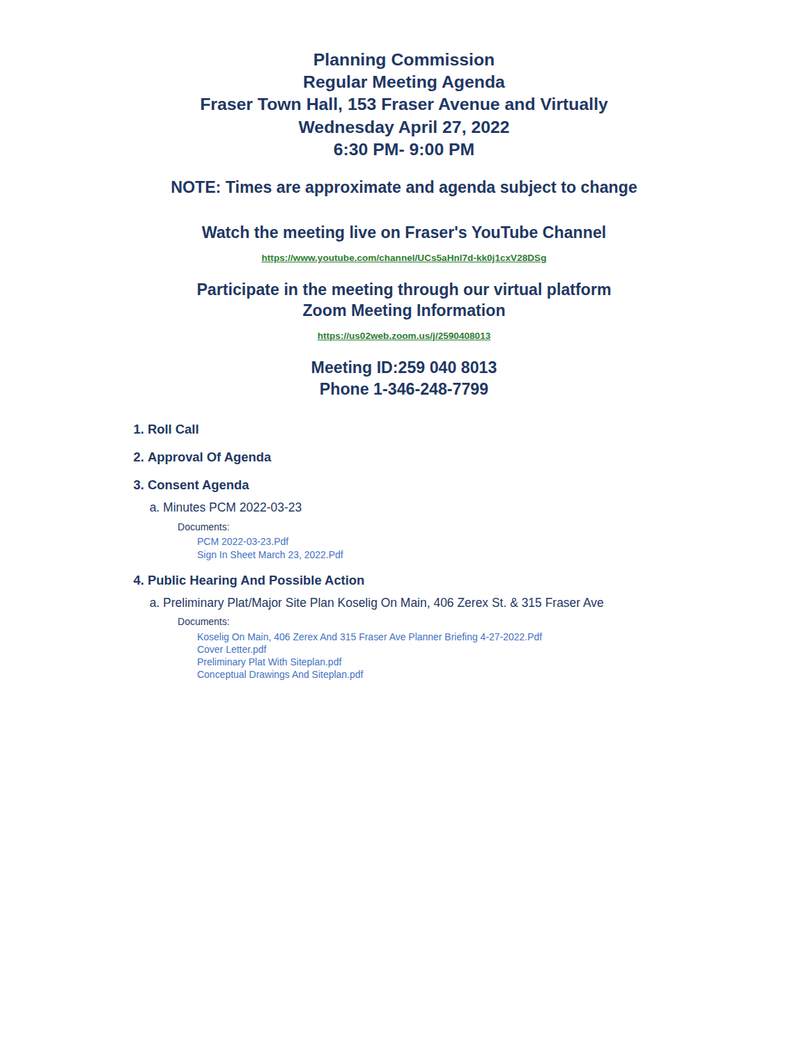Planning Commission
Regular Meeting Agenda
Fraser Town Hall, 153 Fraser Avenue and Virtually
Wednesday April 27, 2022
6:30 PM- 9:00 PM
NOTE: Times are approximate and agenda subject to change
Watch the meeting live on Fraser's YouTube Channel
https://www.youtube.com/channel/UCs5aHnl7d-kk0j1cxV28DSg
Participate in the meeting through our virtual platform
Zoom Meeting Information
https://us02web.zoom.us/j/2590408013
Meeting ID:259 040 8013
Phone 1-346-248-7799
Roll Call
Approval Of Agenda
Consent Agenda
Minutes PCM 2022-03-23
Documents:
PCM 2022-03-23.Pdf
Sign In Sheet March 23, 2022.Pdf
Public Hearing And Possible Action
Preliminary Plat/Major Site Plan Koselig On Main, 406 Zerex St. & 315 Fraser Ave
Documents:
Koselig On Main, 406 Zerex And 315 Fraser Ave Planner Briefing 4-27-2022.Pdf
Cover Letter.pdf
Preliminary Plat With Siteplan.pdf
Conceptual Drawings And Siteplan.pdf